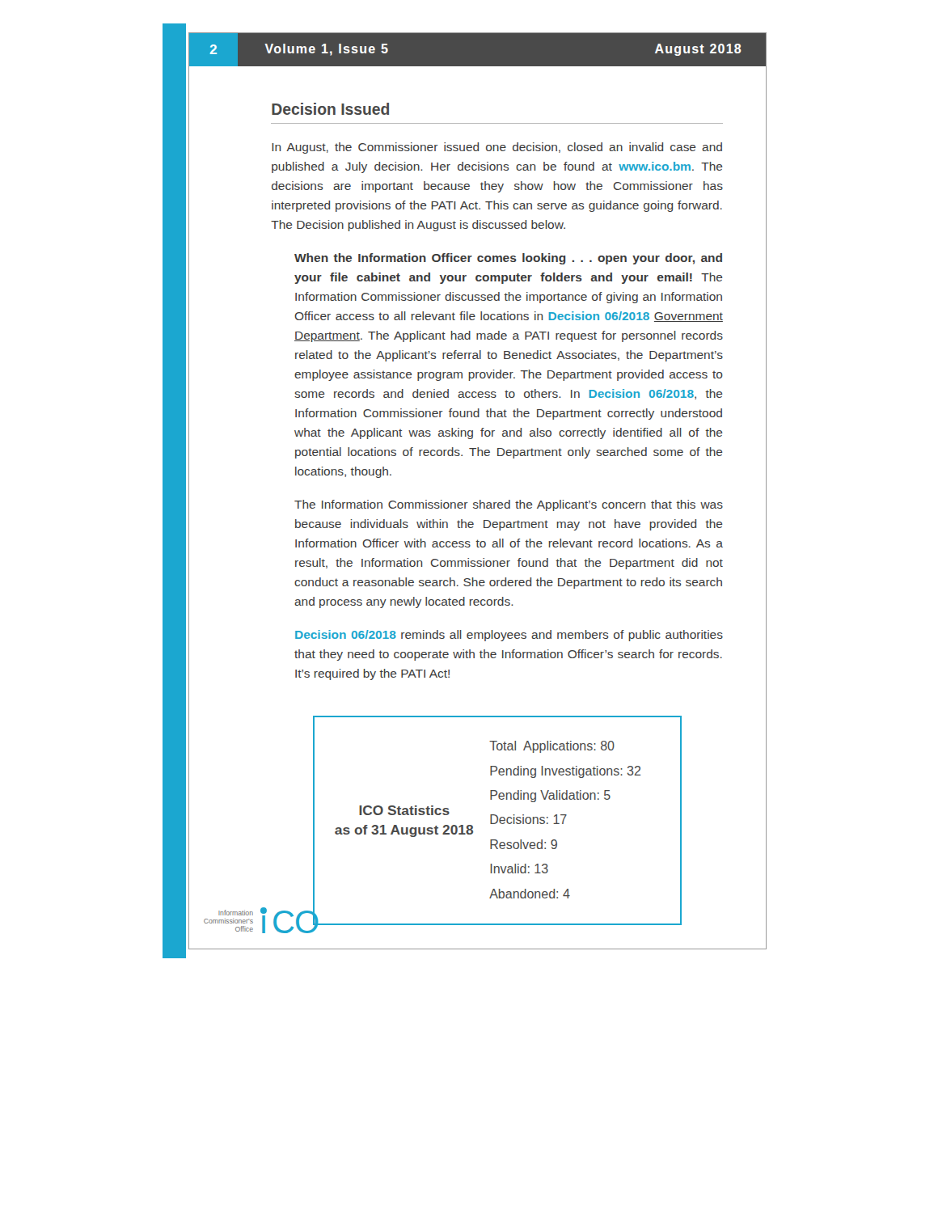2
Volume 1, Issue 5
August 2018
Decision Issued
In August, the Commissioner issued one decision, closed an invalid case and published a July decision. Her decisions can be found at www.ico.bm. The decisions are important because they show how the Commissioner has interpreted provisions of the PATI Act. This can serve as guidance going forward. The Decision published in August is discussed below.
When the Information Officer comes looking . . . open your door, and your file cabinet and your computer folders and your email! The Information Commissioner discussed the importance of giving an Information Officer access to all relevant file locations in Decision 06/2018 Government Department. The Applicant had made a PATI request for personnel records related to the Applicant’s referral to Benedict Associates, the Department’s employee assistance program provider. The Department provided access to some records and denied access to others. In Decision 06/2018, the Information Commissioner found that the Department correctly understood what the Applicant was asking for and also correctly identified all of the potential locations of records. The Department only searched some of the locations, though.
The Information Commissioner shared the Applicant’s concern that this was because individuals within the Department may not have provided the Information Officer with access to all of the relevant record locations. As a result, the Information Commissioner found that the Department did not conduct a reasonable search. She ordered the Department to redo its search and process any newly located records.
Decision 06/2018 reminds all employees and members of public authorities that they need to cooperate with the Information Officer’s search for records. It’s required by the PATI Act!
ICO Statistics
as of 31 August 2018
Total Applications: 80
Pending Investigations: 32
Pending Validation: 5
Decisions: 17
Resolved: 9
Invalid: 13
Abandoned: 4
Information
Commissioner's
Office
i CO